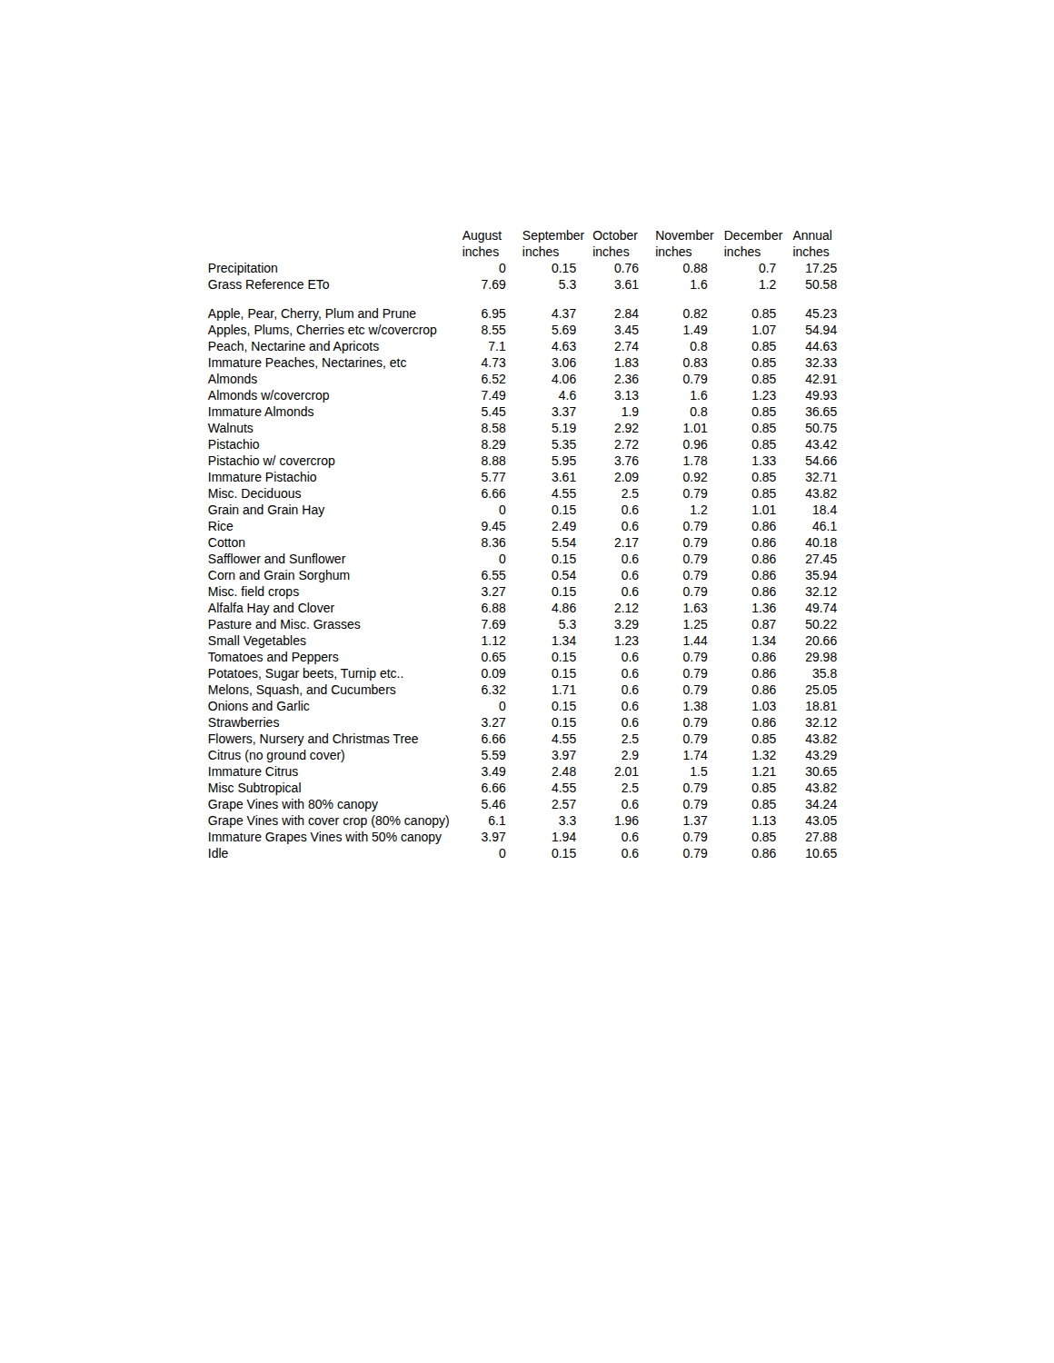| | August | September | October | November | December | Annual |
| --- | --- | --- | --- | --- | --- | --- |
| | inches | inches | inches | inches | inches | inches |
| Precipitation | 0 | 0.15 | 0.76 | 0.88 | 0.7 | 17.25 |
| Grass Reference ETo | 7.69 | 5.3 | 3.61 | 1.6 | 1.2 | 50.58 |
| Apple, Pear, Cherry, Plum and Prune | 6.95 | 4.37 | 2.84 | 0.82 | 0.85 | 45.23 |
| Apples, Plums, Cherries etc w/covercrop | 8.55 | 5.69 | 3.45 | 1.49 | 1.07 | 54.94 |
| Peach, Nectarine and Apricots | 7.1 | 4.63 | 2.74 | 0.8 | 0.85 | 44.63 |
| Immature Peaches, Nectarines, etc | 4.73 | 3.06 | 1.83 | 0.83 | 0.85 | 32.33 |
| Almonds | 6.52 | 4.06 | 2.36 | 0.79 | 0.85 | 42.91 |
| Almonds w/covercrop | 7.49 | 4.6 | 3.13 | 1.6 | 1.23 | 49.93 |
| Immature Almonds | 5.45 | 3.37 | 1.9 | 0.8 | 0.85 | 36.65 |
| Walnuts | 8.58 | 5.19 | 2.92 | 1.01 | 0.85 | 50.75 |
| Pistachio | 8.29 | 5.35 | 2.72 | 0.96 | 0.85 | 43.42 |
| Pistachio w/ covercrop | 8.88 | 5.95 | 3.76 | 1.78 | 1.33 | 54.66 |
| Immature Pistachio | 5.77 | 3.61 | 2.09 | 0.92 | 0.85 | 32.71 |
| Misc. Deciduous | 6.66 | 4.55 | 2.5 | 0.79 | 0.85 | 43.82 |
| Grain and Grain Hay | 0 | 0.15 | 0.6 | 1.2 | 1.01 | 18.4 |
| Rice | 9.45 | 2.49 | 0.6 | 0.79 | 0.86 | 46.1 |
| Cotton | 8.36 | 5.54 | 2.17 | 0.79 | 0.86 | 40.18 |
| Safflower and Sunflower | 0 | 0.15 | 0.6 | 0.79 | 0.86 | 27.45 |
| Corn and Grain Sorghum | 6.55 | 0.54 | 0.6 | 0.79 | 0.86 | 35.94 |
| Misc. field crops | 3.27 | 0.15 | 0.6 | 0.79 | 0.86 | 32.12 |
| Alfalfa Hay and Clover | 6.88 | 4.86 | 2.12 | 1.63 | 1.36 | 49.74 |
| Pasture and Misc. Grasses | 7.69 | 5.3 | 3.29 | 1.25 | 0.87 | 50.22 |
| Small Vegetables | 1.12 | 1.34 | 1.23 | 1.44 | 1.34 | 20.66 |
| Tomatoes and Peppers | 0.65 | 0.15 | 0.6 | 0.79 | 0.86 | 29.98 |
| Potatoes, Sugar beets, Turnip etc.. | 0.09 | 0.15 | 0.6 | 0.79 | 0.86 | 35.8 |
| Melons, Squash, and Cucumbers | 6.32 | 1.71 | 0.6 | 0.79 | 0.86 | 25.05 |
| Onions and Garlic | 0 | 0.15 | 0.6 | 1.38 | 1.03 | 18.81 |
| Strawberries | 3.27 | 0.15 | 0.6 | 0.79 | 0.86 | 32.12 |
| Flowers, Nursery and Christmas Tree | 6.66 | 4.55 | 2.5 | 0.79 | 0.85 | 43.82 |
| Citrus (no ground cover) | 5.59 | 3.97 | 2.9 | 1.74 | 1.32 | 43.29 |
| Immature Citrus | 3.49 | 2.48 | 2.01 | 1.5 | 1.21 | 30.65 |
| Misc Subtropical | 6.66 | 4.55 | 2.5 | 0.79 | 0.85 | 43.82 |
| Grape Vines with 80% canopy | 5.46 | 2.57 | 0.6 | 0.79 | 0.85 | 34.24 |
| Grape Vines with cover crop (80% canopy) | 6.1 | 3.3 | 1.96 | 1.37 | 1.13 | 43.05 |
| Immature Grapes Vines with 50% canopy | 3.97 | 1.94 | 0.6 | 0.79 | 0.85 | 27.88 |
| Idle | 0 | 0.15 | 0.6 | 0.79 | 0.86 | 10.65 |